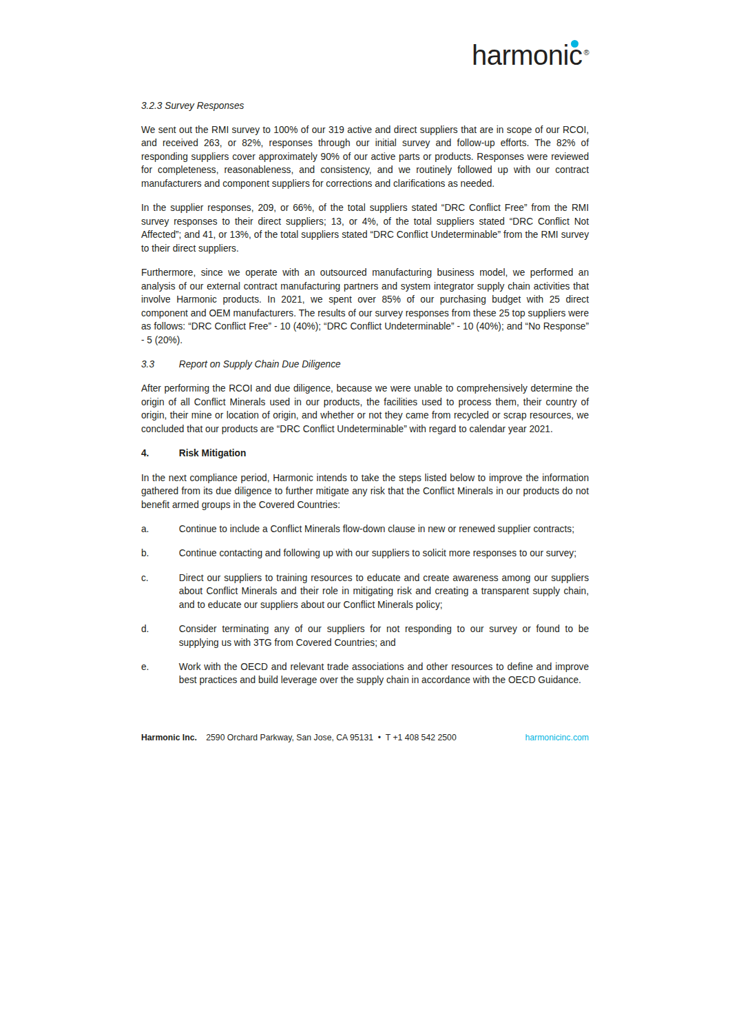harmonic ®
3.2.3 Survey Responses
We sent out the RMI survey to 100% of our 319 active and direct suppliers that are in scope of our RCOI, and received 263, or 82%, responses through our initial survey and follow-up efforts. The 82% of responding suppliers cover approximately 90% of our active parts or products. Responses were reviewed for completeness, reasonableness, and consistency, and we routinely followed up with our contract manufacturers and component suppliers for corrections and clarifications as needed.
In the supplier responses, 209, or 66%, of the total suppliers stated “DRC Conflict Free” from the RMI survey responses to their direct suppliers; 13, or 4%, of the total suppliers stated “DRC Conflict Not Affected”; and 41, or 13%, of the total suppliers stated “DRC Conflict Undeterminable” from the RMI survey to their direct suppliers.
Furthermore, since we operate with an outsourced manufacturing business model, we performed an analysis of our external contract manufacturing partners and system integrator supply chain activities that involve Harmonic products. In 2021, we spent over 85% of our purchasing budget with 25 direct component and OEM manufacturers. The results of our survey responses from these 25 top suppliers were as follows: “DRC Conflict Free” - 10 (40%); “DRC Conflict Undeterminable” - 10 (40%); and “No Response” - 5 (20%).
3.3 Report on Supply Chain Due Diligence
After performing the RCOI and due diligence, because we were unable to comprehensively determine the origin of all Conflict Minerals used in our products, the facilities used to process them, their country of origin, their mine or location of origin, and whether or not they came from recycled or scrap resources, we concluded that our products are “DRC Conflict Undeterminable” with regard to calendar year 2021.
4. Risk Mitigation
In the next compliance period, Harmonic intends to take the steps listed below to improve the information gathered from its due diligence to further mitigate any risk that the Conflict Minerals in our products do not benefit armed groups in the Covered Countries:
a. Continue to include a Conflict Minerals flow-down clause in new or renewed supplier contracts;
b. Continue contacting and following up with our suppliers to solicit more responses to our survey;
c. Direct our suppliers to training resources to educate and create awareness among our suppliers about Conflict Minerals and their role in mitigating risk and creating a transparent supply chain, and to educate our suppliers about our Conflict Minerals policy;
d. Consider terminating any of our suppliers for not responding to our survey or found to be supplying us with 3TG from Covered Countries; and
e. Work with the OECD and relevant trade associations and other resources to define and improve best practices and build leverage over the supply chain in accordance with the OECD Guidance.
Harmonic Inc. 2590 Orchard Parkway, San Jose, CA 95131 • T +1 408 542 2500
harmonicinc.com